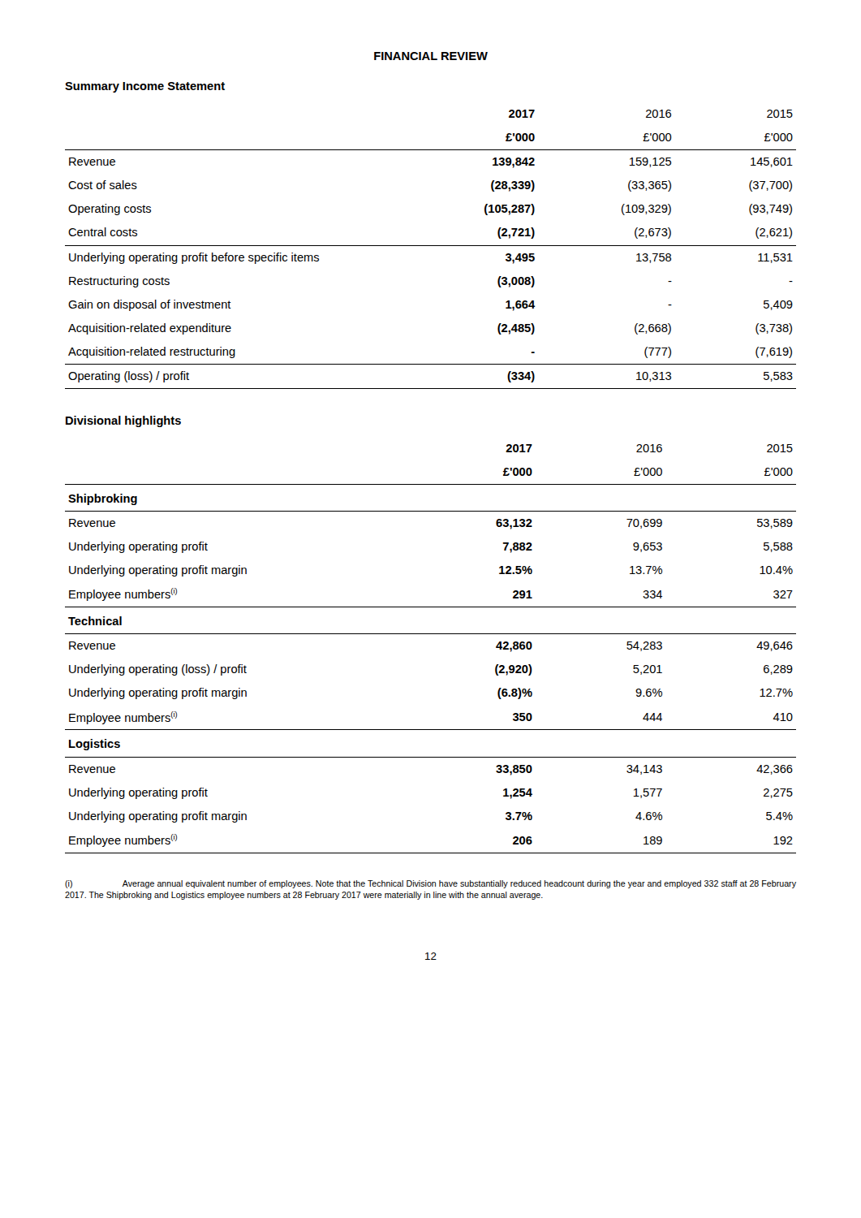FINANCIAL REVIEW
Summary Income Statement
| | 2017 | 2016 | 2015 |
| --- | --- | --- | --- |
| | £'000 | £'000 | £'000 |
| Revenue | 139,842 | 159,125 | 145,601 |
| Cost of sales | (28,339) | (33,365) | (37,700) |
| Operating costs | (105,287) | (109,329) | (93,749) |
| Central costs | (2,721) | (2,673) | (2,621) |
| Underlying operating profit before specific items | 3,495 | 13,758 | 11,531 |
| Restructuring costs | (3,008) | - | - |
| Gain on disposal of investment | 1,664 | - | 5,409 |
| Acquisition-related expenditure | (2,485) | (2,668) | (3,738) |
| Acquisition-related restructuring | - | (777) | (7,619) |
| Operating (loss) / profit | (334) | 10,313 | 5,583 |
Divisional highlights
| | 2017 | 2016 | 2015 |
| --- | --- | --- | --- |
| | £'000 | £'000 | £'000 |
| Shipbroking |
| Revenue | 63,132 | 70,699 | 53,589 |
| Underlying operating profit | 7,882 | 9,653 | 5,588 |
| Underlying operating profit margin | 12.5% | 13.7% | 10.4% |
| Employee numbers (i) | 291 | 334 | 327 |
| Technical |
| Revenue | 42,860 | 54,283 | 49,646 |
| Underlying operating (loss) / profit | (2,920) | 5,201 | 6,289 |
| Underlying operating profit margin | (6.8)% | 9.6% | 12.7% |
| Employee numbers (i) | 350 | 444 | 410 |
| Logistics |
| Revenue | 33,850 | 34,143 | 42,366 |
| Underlying operating profit | 1,254 | 1,577 | 2,275 |
| Underlying operating profit margin | 3.7% | 4.6% | 5.4% |
| Employee numbers (i) | 206 | 189 | 192 |
(i) Average annual equivalent number of employees. Note that the Technical Division have substantially reduced headcount during the year and employed 332 staff at 28 February 2017. The Shipbroking and Logistics employee numbers at 28 February 2017 were materially in line with the annual average.
12